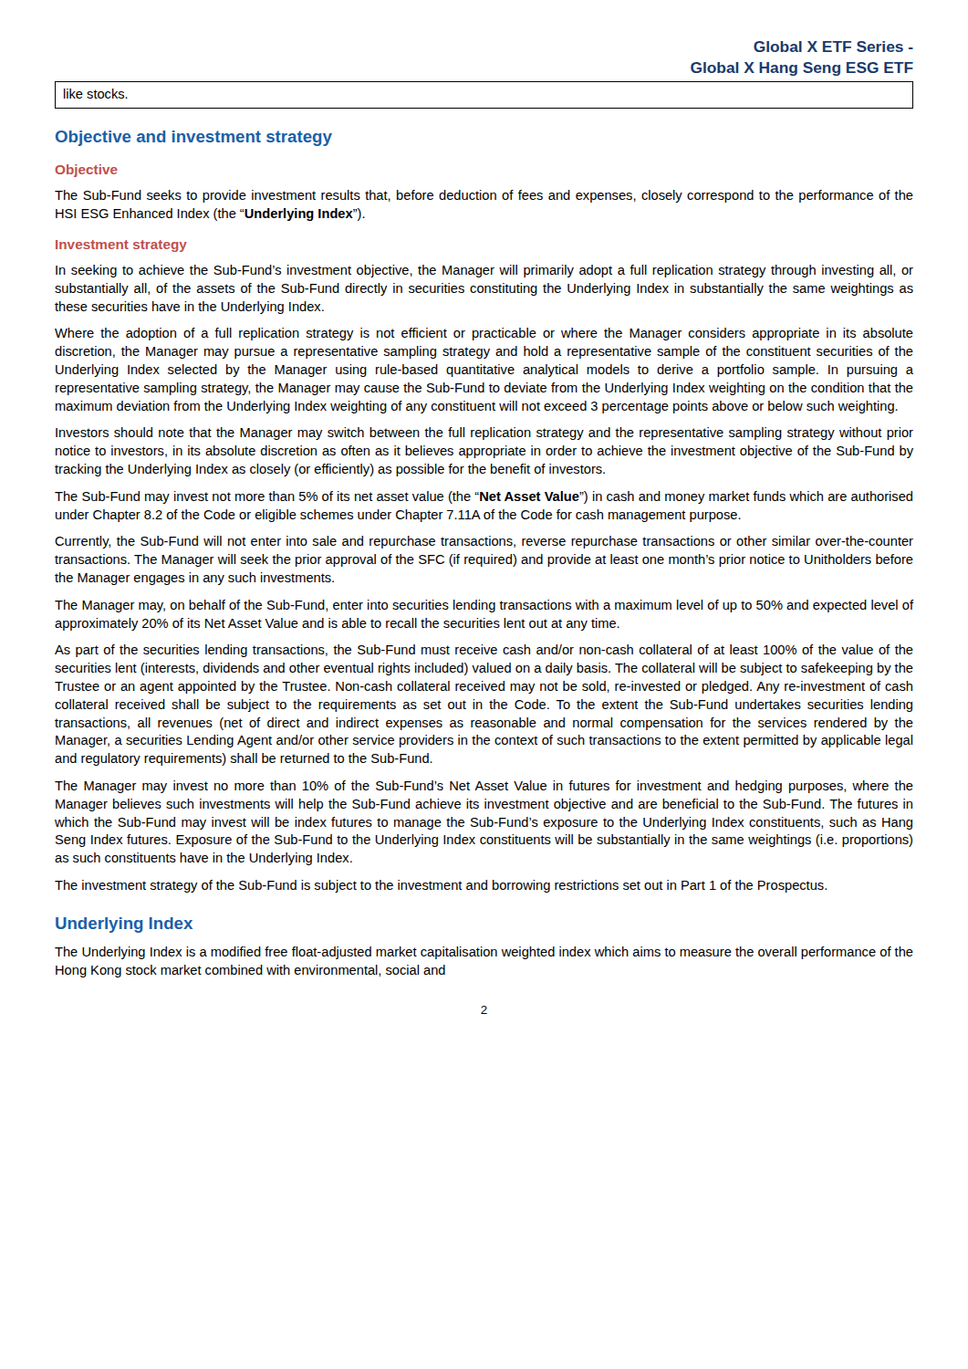Global X ETF Series -
Global X Hang Seng ESG ETF
like stocks.
Objective and investment strategy
Objective
The Sub-Fund seeks to provide investment results that, before deduction of fees and expenses, closely correspond to the performance of the HSI ESG Enhanced Index (the “Underlying Index”).
Investment strategy
In seeking to achieve the Sub-Fund’s investment objective, the Manager will primarily adopt a full replication strategy through investing all, or substantially all, of the assets of the Sub-Fund directly in securities constituting the Underlying Index in substantially the same weightings as these securities have in the Underlying Index.
Where the adoption of a full replication strategy is not efficient or practicable or where the Manager considers appropriate in its absolute discretion, the Manager may pursue a representative sampling strategy and hold a representative sample of the constituent securities of the Underlying Index selected by the Manager using rule-based quantitative analytical models to derive a portfolio sample. In pursuing a representative sampling strategy, the Manager may cause the Sub-Fund to deviate from the Underlying Index weighting on the condition that the maximum deviation from the Underlying Index weighting of any constituent will not exceed 3 percentage points above or below such weighting.
Investors should note that the Manager may switch between the full replication strategy and the representative sampling strategy without prior notice to investors, in its absolute discretion as often as it believes appropriate in order to achieve the investment objective of the Sub-Fund by tracking the Underlying Index as closely (or efficiently) as possible for the benefit of investors.
The Sub-Fund may invest not more than 5% of its net asset value (the “Net Asset Value”) in cash and money market funds which are authorised under Chapter 8.2 of the Code or eligible schemes under Chapter 7.11A of the Code for cash management purpose.
Currently, the Sub-Fund will not enter into sale and repurchase transactions, reverse repurchase transactions or other similar over-the-counter transactions. The Manager will seek the prior approval of the SFC (if required) and provide at least one month’s prior notice to Unitholders before the Manager engages in any such investments.
The Manager may, on behalf of the Sub-Fund, enter into securities lending transactions with a maximum level of up to 50% and expected level of approximately 20% of its Net Asset Value and is able to recall the securities lent out at any time.
As part of the securities lending transactions, the Sub-Fund must receive cash and/or non-cash collateral of at least 100% of the value of the securities lent (interests, dividends and other eventual rights included) valued on a daily basis. The collateral will be subject to safekeeping by the Trustee or an agent appointed by the Trustee. Non-cash collateral received may not be sold, re-invested or pledged. Any re-investment of cash collateral received shall be subject to the requirements as set out in the Code. To the extent the Sub-Fund undertakes securities lending transactions, all revenues (net of direct and indirect expenses as reasonable and normal compensation for the services rendered by the Manager, a securities Lending Agent and/or other service providers in the context of such transactions to the extent permitted by applicable legal and regulatory requirements) shall be returned to the Sub-Fund.
The Manager may invest no more than 10% of the Sub-Fund’s Net Asset Value in futures for investment and hedging purposes, where the Manager believes such investments will help the Sub-Fund achieve its investment objective and are beneficial to the Sub-Fund. The futures in which the Sub-Fund may invest will be index futures to manage the Sub-Fund’s exposure to the Underlying Index constituents, such as Hang Seng Index futures. Exposure of the Sub-Fund to the Underlying Index constituents will be substantially in the same weightings (i.e. proportions) as such constituents have in the Underlying Index.
The investment strategy of the Sub-Fund is subject to the investment and borrowing restrictions set out in Part 1 of the Prospectus.
Underlying Index
The Underlying Index is a modified free float-adjusted market capitalisation weighted index which aims to measure the overall performance of the Hong Kong stock market combined with environmental, social and
2